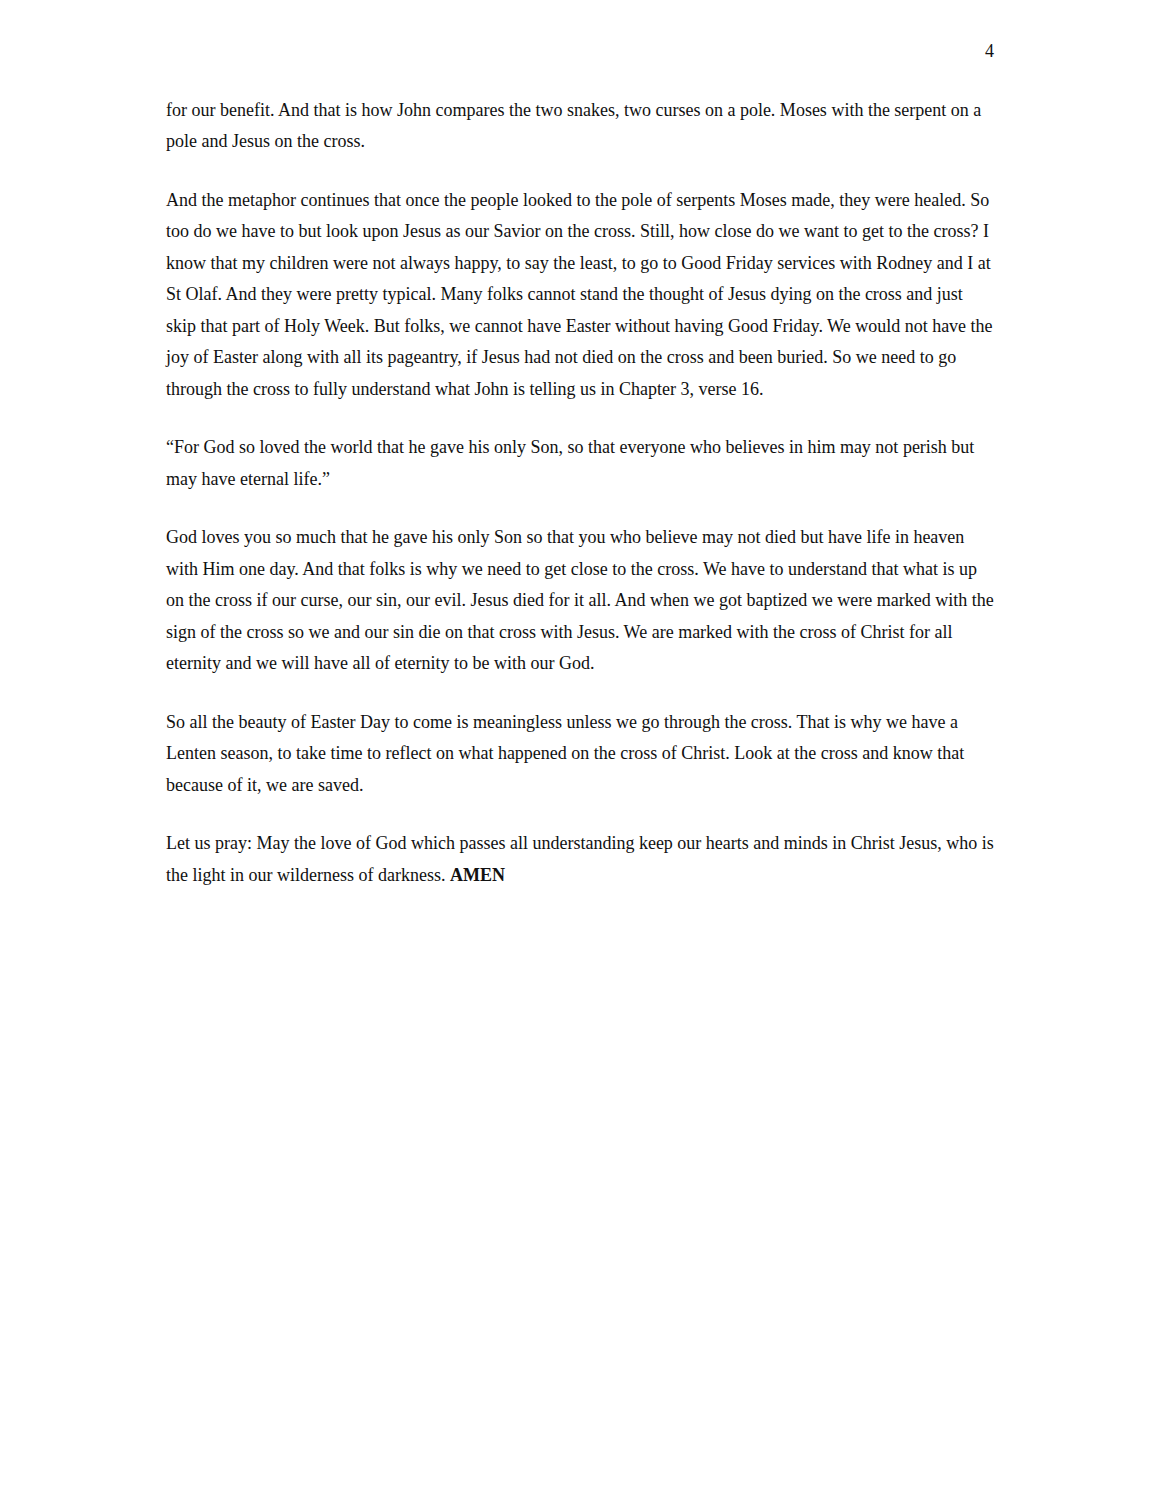4
for our benefit. And that is how John compares the two snakes, two curses on a pole. Moses with the serpent on a pole and Jesus on the cross.
And the metaphor continues that once the people looked to the pole of serpents Moses made, they were healed. So too do we have to but look upon Jesus as our Savior on the cross. Still, how close do we want to get to the cross? I know that my children were not always happy, to say the least, to go to Good Friday services with Rodney and I at St Olaf. And they were pretty typical. Many folks cannot stand the thought of Jesus dying on the cross and just skip that part of Holy Week. But folks, we cannot have Easter without having Good Friday. We would not have the joy of Easter along with all its pageantry, if Jesus had not died on the cross and been buried. So we need to go through the cross to fully understand what John is telling us in Chapter 3, verse 16.
“For God so loved the world that he gave his only Son, so that everyone who believes in him may not perish but may have eternal life.”
God loves you so much that he gave his only Son so that you who believe may not died but have life in heaven with Him one day. And that folks is why we need to get close to the cross. We have to understand that what is up on the cross if our curse, our sin, our evil. Jesus died for it all. And when we got baptized we were marked with the sign of the cross so we and our sin die on that cross with Jesus. We are marked with the cross of Christ for all eternity and we will have all of eternity to be with our God.
So all the beauty of Easter Day to come is meaningless unless we go through the cross. That is why we have a Lenten season, to take time to reflect on what happened on the cross of Christ. Look at the cross and know that because of it, we are saved.
Let us pray: May the love of God which passes all understanding keep our hearts and minds in Christ Jesus, who is the light in our wilderness of darkness. AMEN